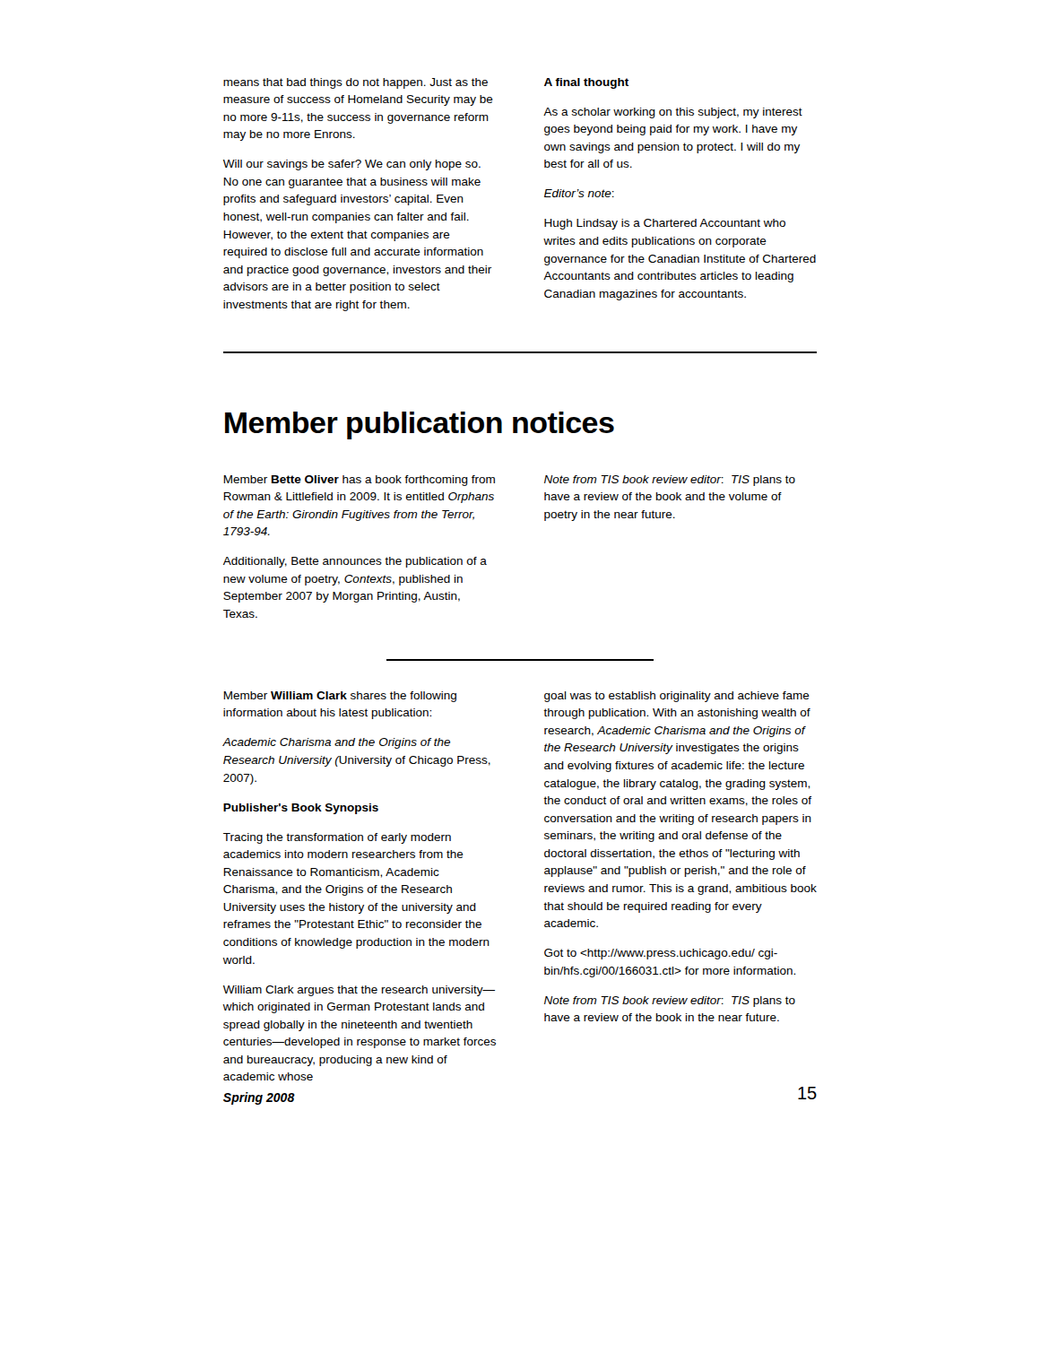means that bad things do not happen. Just as the measure of success of Homeland Security may be no more 9-11s, the success in governance reform may be no more Enrons.
Will our savings be safer? We can only hope so. No one can guarantee that a business will make profits and safeguard investors’ capital. Even honest, well-run companies can falter and fail. However, to the extent that companies are required to disclose full and accurate information and practice good governance, investors and their advisors are in a better position to select investments that are right for them.
A final thought
As a scholar working on this subject, my interest goes beyond being paid for my work. I have my own savings and pension to protect. I will do my best for all of us.
Editor’s note:
Hugh Lindsay is a Chartered Accountant who writes and edits publications on corporate governance for the Canadian Institute of Chartered Accountants and contributes articles to leading Canadian magazines for accountants.
Member publication notices
Member Bette Oliver has a book forthcoming from Rowman & Littlefield in 2009. It is entitled Orphans of the Earth: Girondin Fugitives from the Terror, 1793-94.
Additionally, Bette announces the publication of a new volume of poetry, Contexts, published in September 2007 by Morgan Printing, Austin, Texas.
Note from TIS book review editor: TIS plans to have a review of the book and the volume of poetry in the near future.
Member William Clark shares the following information about his latest publication:
Academic Charisma and the Origins of the Research University (University of Chicago Press, 2007).
Publisher's Book Synopsis
Tracing the transformation of early modern academics into modern researchers from the Renaissance to Romanticism, Academic Charisma, and the Origins of the Research University uses the history of the university and reframes the "Protestant Ethic" to reconsider the conditions of knowledge production in the modern world.
William Clark argues that the research university—which originated in German Protestant lands and spread globally in the nineteenth and twentieth centuries—developed in response to market forces and bureaucracy, producing a new kind of academic whose
goal was to establish originality and achieve fame through publication. With an astonishing wealth of research, Academic Charisma and the Origins of the Research University investigates the origins and evolving fixtures of academic life: the lecture catalogue, the library catalog, the grading system, the conduct of oral and written exams, the roles of conversation and the writing of research papers in seminars, the writing and oral defense of the doctoral dissertation, the ethos of "lecturing with applause" and "publish or perish," and the role of reviews and rumor. This is a grand, ambitious book that should be required reading for every academic.
Got to <http://www.press.uchicago.edu/ cgi-bin/hfs.cgi/00/166031.ctl> for more information.
Note from TIS book review editor: TIS plans to have a review of the book in the near future.
Spring 2008
15